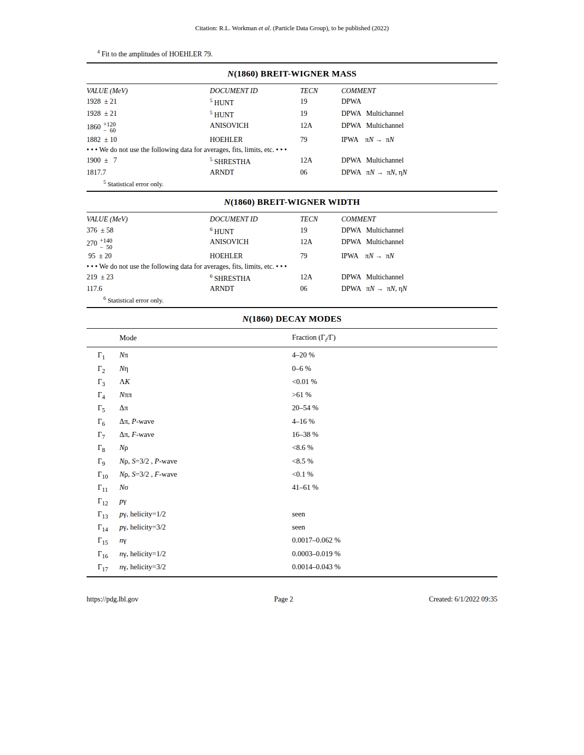Citation: R.L. Workman et al. (Particle Data Group), to be published (2022)
4 Fit to the amplitudes of HOEHLER 79.
N(1860) BREIT-WIGNER MASS
| VALUE (MeV) | DOCUMENT ID | TECN | COMMENT |
| --- | --- | --- | --- |
| 1928 ± 21 | 5 HUNT | 19 | DPWA |
| 1928 ± 21 | 5 HUNT | 19 | DPWA Multichannel |
| 1860 +120 − 60 | ANISOVICH | 12A | DPWA Multichannel |
| 1882 ± 10 | HOEHLER | 79 | IPWA π N → π N |
| • • • We do not use the following data for averages, fits, limits, etc. • • • |
| 1900 ± 7 | 5 SHRESTHA | 12A | DPWA Multichannel |
| 1817.7 | ARNDT | 06 | DPWA π N → π N , η N |
5 Statistical error only.
N(1860) BREIT-WIGNER WIDTH
| VALUE (MeV) | DOCUMENT ID | TECN | COMMENT |
| --- | --- | --- | --- |
| 376 ± 58 | 6 HUNT | 19 | DPWA Multichannel |
| 270 +140 − 50 | ANISOVICH | 12A | DPWA Multichannel |
| 95 ± 20 | HOEHLER | 79 | IPWA π N → π N |
| • • • We do not use the following data for averages, fits, limits, etc. • • • |
| 219 ± 23 | 6 SHRESTHA | 12A | DPWA Multichannel |
| 117.6 | ARNDT | 06 | DPWA π N → π N , η N |
6 Statistical error only.
N(1860) DECAY MODES
| | Mode | Fraction (Γ i /Γ) |
| --- | --- | --- |
| Γ 1 | N π | 4–20 % |
| Γ 2 | N η | 0–6 % |
| Γ 3 | Λ K | <0.01 % |
| Γ 4 | N ππ | >61 % |
| Γ 5 | Δπ | 20–54 % |
| Γ 6 | Δπ, P -wave | 4–16 % |
| Γ 7 | Δπ, F -wave | 16–38 % |
| Γ 8 | N ρ | <8.6 % |
| Γ 9 | N ρ, S =3/2 , P -wave | <8.5 % |
| Γ 10 | N ρ, S =3/2 , F -wave | <0.1 % |
| Γ 11 | N σ | 41–61 % |
| Γ 12 | p γ | |
| Γ 13 | p γ, helicity=1/2 | seen |
| Γ 14 | p γ, helicity=3/2 | seen |
| Γ 15 | n γ | 0.0017–0.062 % |
| Γ 16 | n γ, helicity=1/2 | 0.0003–0.019 % |
| Γ 17 | n γ, helicity=3/2 | 0.0014–0.043 % |
https://pdg.lbl.gov Page 2 Created: 6/1/2022 09:35